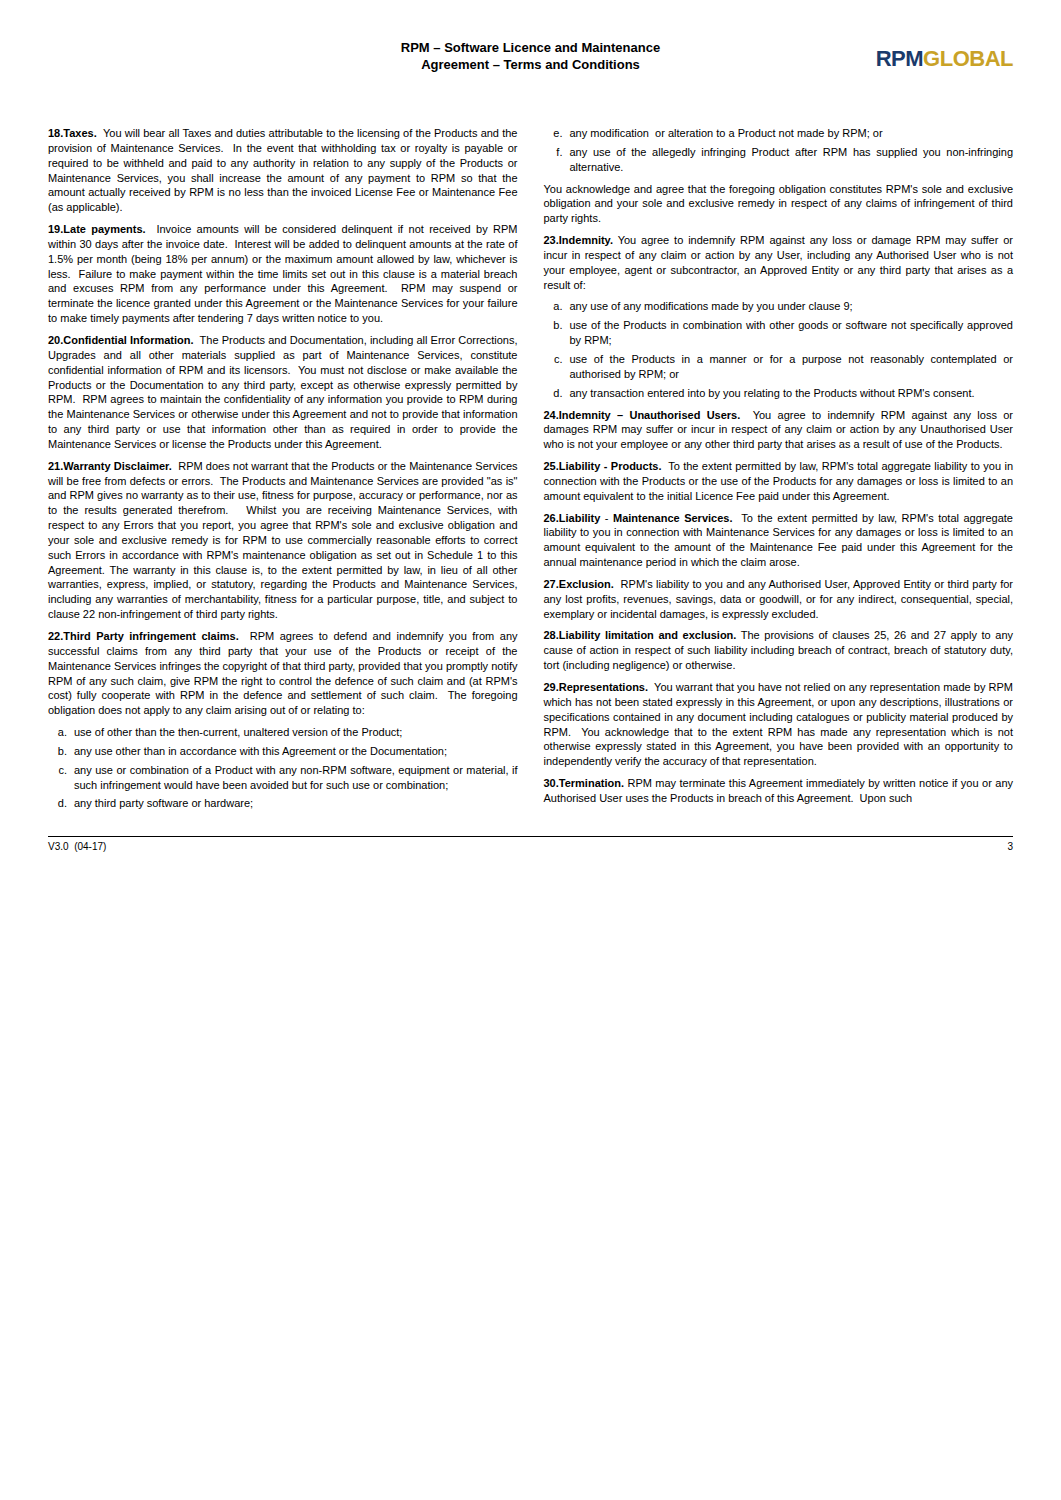RPM – Software Licence and Maintenance
Agreement – Terms and Conditions
RPM GLOBAL
18.Taxes. You will bear all Taxes and duties attributable to the licensing of the Products and the provision of Maintenance Services. In the event that withholding tax or royalty is payable or required to be withheld and paid to any authority in relation to any supply of the Products or Maintenance Services, you shall increase the amount of any payment to RPM so that the amount actually received by RPM is no less than the invoiced License Fee or Maintenance Fee (as applicable).
19.Late payments. Invoice amounts will be considered delinquent if not received by RPM within 30 days after the invoice date. Interest will be added to delinquent amounts at the rate of 1.5% per month (being 18% per annum) or the maximum amount allowed by law, whichever is less. Failure to make payment within the time limits set out in this clause is a material breach and excuses RPM from any performance under this Agreement. RPM may suspend or terminate the licence granted under this Agreement or the Maintenance Services for your failure to make timely payments after tendering 7 days written notice to you.
20.Confidential Information. The Products and Documentation, including all Error Corrections, Upgrades and all other materials supplied as part of Maintenance Services, constitute confidential information of RPM and its licensors. You must not disclose or make available the Products or the Documentation to any third party, except as otherwise expressly permitted by RPM. RPM agrees to maintain the confidentiality of any information you provide to RPM during the Maintenance Services or otherwise under this Agreement and not to provide that information to any third party or use that information other than as required in order to provide the Maintenance Services or license the Products under this Agreement.
21.Warranty Disclaimer. RPM does not warrant that the Products or the Maintenance Services will be free from defects or errors. The Products and Maintenance Services are provided "as is" and RPM gives no warranty as to their use, fitness for purpose, accuracy or performance, nor as to the results generated therefrom. Whilst you are receiving Maintenance Services, with respect to any Errors that you report, you agree that RPM's sole and exclusive obligation and your sole and exclusive remedy is for RPM to use commercially reasonable efforts to correct such Errors in accordance with RPM's maintenance obligation as set out in Schedule 1 to this Agreement. The warranty in this clause is, to the extent permitted by law, in lieu of all other warranties, express, implied, or statutory, regarding the Products and Maintenance Services, including any warranties of merchantability, fitness for a particular purpose, title, and subject to clause 22 non-infringement of third party rights.
22.Third Party infringement claims. RPM agrees to defend and indemnify you from any successful claims from any third party that your use of the Products or receipt of the Maintenance Services infringes the copyright of that third party, provided that you promptly notify RPM of any such claim, give RPM the right to control the defence of such claim and (at RPM's cost) fully cooperate with RPM in the defence and settlement of such claim. The foregoing obligation does not apply to any claim arising out of or relating to:
use of other than the then-current, unaltered version of the Product;
any use other than in accordance with this Agreement or the Documentation;
any use or combination of a Product with any non-RPM software, equipment or material, if such infringement would have been avoided but for such use or combination;
any third party software or hardware;
any modification or alteration to a Product not made by RPM; or
any use of the allegedly infringing Product after RPM has supplied you non-infringing alternative.
You acknowledge and agree that the foregoing obligation constitutes RPM's sole and exclusive obligation and your sole and exclusive remedy in respect of any claims of infringement of third party rights.
23.Indemnity. You agree to indemnify RPM against any loss or damage RPM may suffer or incur in respect of any claim or action by any User, including any Authorised User who is not your employee, agent or subcontractor, an Approved Entity or any third party that arises as a result of:
any use of any modifications made by you under clause 9;
use of the Products in combination with other goods or software not specifically approved by RPM;
use of the Products in a manner or for a purpose not reasonably contemplated or authorised by RPM; or
any transaction entered into by you relating to the Products without RPM's consent.
24.Indemnity – Unauthorised Users. You agree to indemnify RPM against any loss or damages RPM may suffer or incur in respect of any claim or action by any Unauthorised User who is not your employee or any other third party that arises as a result of use of the Products.
25.Liability - Products. To the extent permitted by law, RPM's total aggregate liability to you in connection with the Products or the use of the Products for any damages or loss is limited to an amount equivalent to the initial Licence Fee paid under this Agreement.
26.Liability - Maintenance Services. To the extent permitted by law, RPM's total aggregate liability to you in connection with Maintenance Services for any damages or loss is limited to an amount equivalent to the amount of the Maintenance Fee paid under this Agreement for the annual maintenance period in which the claim arose.
27.Exclusion. RPM's liability to you and any Authorised User, Approved Entity or third party for any lost profits, revenues, savings, data or goodwill, or for any indirect, consequential, special, exemplary or incidental damages, is expressly excluded.
28.Liability limitation and exclusion. The provisions of clauses 25, 26 and 27 apply to any cause of action in respect of such liability including breach of contract, breach of statutory duty, tort (including negligence) or otherwise.
29.Representations. You warrant that you have not relied on any representation made by RPM which has not been stated expressly in this Agreement, or upon any descriptions, illustrations or specifications contained in any document including catalogues or publicity material produced by RPM. You acknowledge that to the extent RPM has made any representation which is not otherwise expressly stated in this Agreement, you have been provided with an opportunity to independently verify the accuracy of that representation.
30.Termination. RPM may terminate this Agreement immediately by written notice if you or any Authorised User uses the Products in breach of this Agreement. Upon such
V3.0 (04-17) 3